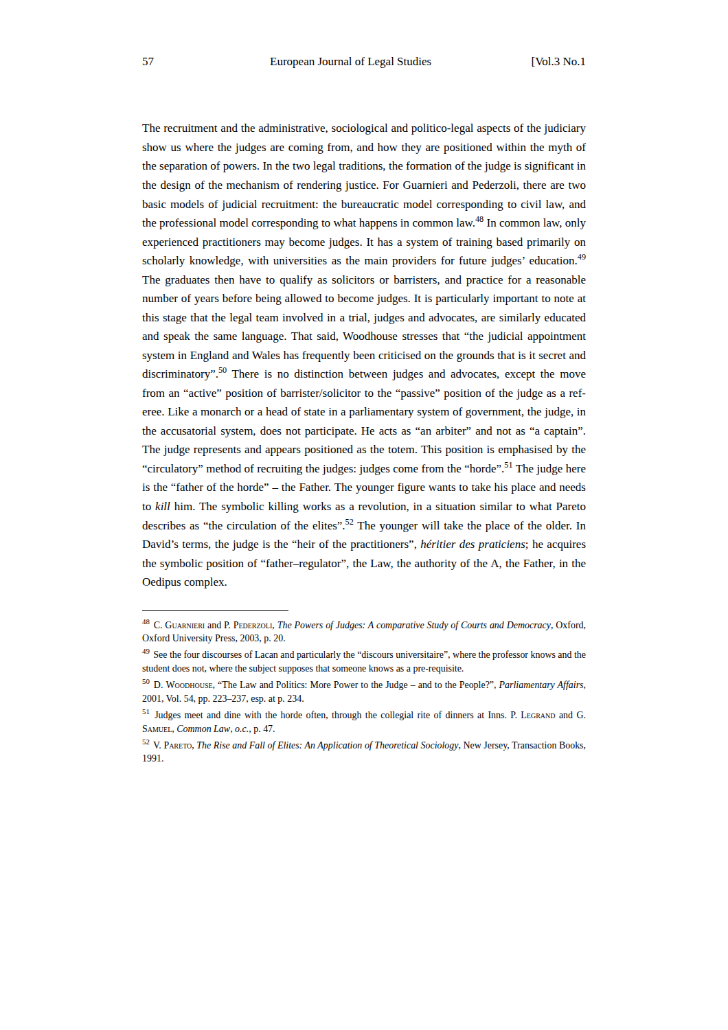57
European Journal of Legal Studies
[Vol.3 No.1
The recruitment and the administrative, sociological and politico-legal aspects of the judiciary show us where the judges are coming from, and how they are positioned within the myth of the separation of powers. In the two legal traditions, the formation of the judge is significant in the design of the mechanism of rendering justice. For Guarnieri and Pederzoli, there are two basic models of judicial recruitment: the bureaucratic model corresponding to civil law, and the professional model corresponding to what happens in common law.48 In common law, only experienced practitioners may become judges. It has a system of training based primarily on scholarly knowledge, with universities as the main providers for future judges’ education.49 The graduates then have to qualify as solicitors or barristers, and practice for a reasonable number of years before being allowed to become judges. It is particularly important to note at this stage that the legal team involved in a trial, judges and advocates, are similarly educated and speak the same language. That said, Woodhouse stresses that “the judicial appointment system in England and Wales has frequently been criticised on the grounds that is it secret and discriminatory”.50 There is no distinction between judges and advocates, except the move from an “active” position of barrister/solicitor to the “passive” position of the judge as a referee. Like a monarch or a head of state in a parliamentary system of government, the judge, in the accusatorial system, does not participate. He acts as “an arbiter” and not as “a captain”. The judge represents and appears positioned as the totem. This position is emphasised by the “circulatory” method of recruiting the judges: judges come from the “horde”.51 The judge here is the “father of the horde” – the Father. The younger figure wants to take his place and needs to kill him. The symbolic killing works as a revolution, in a situation similar to what Pareto describes as “the circulation of the elites”.52 The younger will take the place of the older. In David’s terms, the judge is the “heir of the practitioners”, héritier des praticiens; he acquires the symbolic position of “father–regulator”, the Law, the authority of the A, the Father, in the Oedipus complex.
48 C. Guarnieri and P. Pederzoli, The Powers of Judges: A comparative Study of Courts and Democracy, Oxford, Oxford University Press, 2003, p. 20.
49 See the four discourses of Lacan and particularly the “discours universitaire”, where the professor knows and the student does not, where the subject supposes that someone knows as a pre-requisite.
50 D. Woodhouse, “The Law and Politics: More Power to the Judge – and to the People?”, Parliamentary Affairs, 2001, Vol. 54, pp. 223–237, esp. at p. 234.
51 Judges meet and dine with the horde often, through the collegial rite of dinners at Inns. P. Legrand and G. Samuel, Common Law, o.c., p. 47.
52 V. Pareto, The Rise and Fall of Elites: An Application of Theoretical Sociology, New Jersey, Transaction Books, 1991.